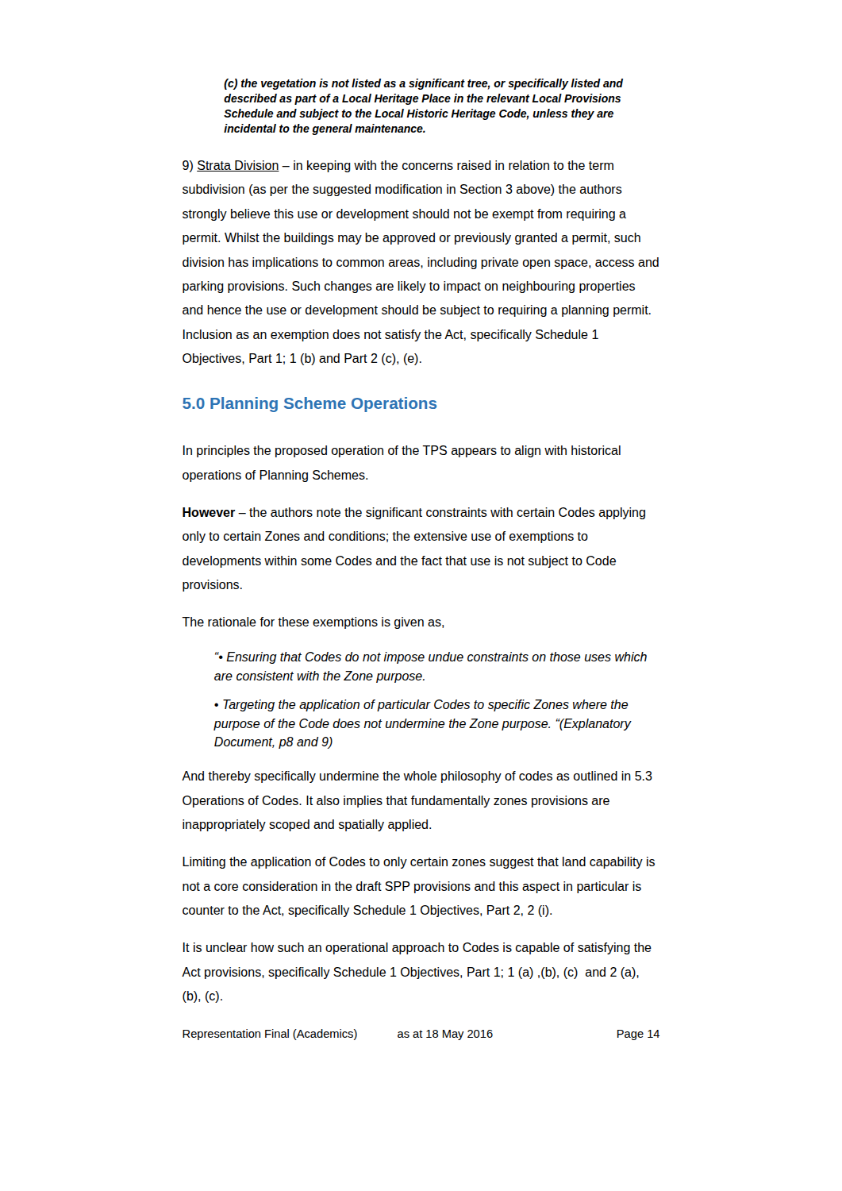(c) the vegetation is not listed as a significant tree, or specifically listed and described as part of a Local Heritage Place in the relevant Local Provisions Schedule and subject to the Local Historic Heritage Code, unless they are incidental to the general maintenance.
9) Strata Division – in keeping with the concerns raised in relation to the term subdivision (as per the suggested modification in Section 3 above) the authors strongly believe this use or development should not be exempt from requiring a permit. Whilst the buildings may be approved or previously granted a permit, such division has implications to common areas, including private open space, access and parking provisions. Such changes are likely to impact on neighbouring properties and hence the use or development should be subject to requiring a planning permit. Inclusion as an exemption does not satisfy the Act, specifically Schedule 1 Objectives, Part 1; 1 (b) and Part 2 (c), (e).
5.0 Planning Scheme Operations
In principles the proposed operation of the TPS appears to align with historical operations of Planning Schemes.
However – the authors note the significant constraints with certain Codes applying only to certain Zones and conditions; the extensive use of exemptions to developments within some Codes and the fact that use is not subject to Code provisions.
The rationale for these exemptions is given as,
“• Ensuring that Codes do not impose undue constraints on those uses which are consistent with the Zone purpose.
• Targeting the application of particular Codes to specific Zones where the purpose of the Code does not undermine the Zone purpose. “(Explanatory Document, p8 and 9)
And thereby specifically undermine the whole philosophy of codes as outlined in 5.3 Operations of Codes. It also implies that fundamentally zones provisions are inappropriately scoped and spatially applied.
Limiting the application of Codes to only certain zones suggest that land capability is not a core consideration in the draft SPP provisions and this aspect in particular is counter to the Act, specifically Schedule 1 Objectives, Part 2, 2 (i).
It is unclear how such an operational approach to Codes is capable of satisfying the Act provisions, specifically Schedule 1 Objectives, Part 1; 1 (a) ,(b), (c) and 2 (a), (b), (c).
Representation Final (Academics) as at 18 May 2016 Page 14